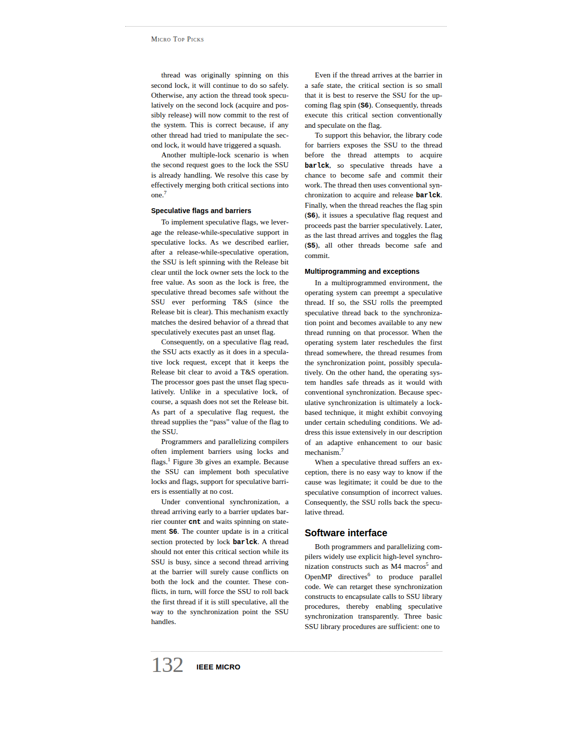Micro Top Picks
thread was originally spinning on this second lock, it will continue to do so safely. Otherwise, any action the thread took speculatively on the second lock (acquire and possibly release) will now commit to the rest of the system. This is correct because, if any other thread had tried to manipulate the second lock, it would have triggered a squash.
Another multiple-lock scenario is when the second request goes to the lock the SSU is already handling. We resolve this case by effectively merging both critical sections into one.7
Speculative flags and barriers
To implement speculative flags, we leverage the release-while-speculative support in speculative locks. As we described earlier, after a release-while-speculative operation, the SSU is left spinning with the Release bit clear until the lock owner sets the lock to the free value. As soon as the lock is free, the speculative thread becomes safe without the SSU ever performing T&S (since the Release bit is clear). This mechanism exactly matches the desired behavior of a thread that speculatively executes past an unset flag.
Consequently, on a speculative flag read, the SSU acts exactly as it does in a speculative lock request, except that it keeps the Release bit clear to avoid a T&S operation. The processor goes past the unset flag speculatively. Unlike in a speculative lock, of course, a squash does not set the Release bit. As part of a speculative flag request, the thread supplies the “pass” value of the flag to the SSU.
Programmers and parallelizing compilers often implement barriers using locks and flags.1 Figure 3b gives an example. Because the SSU can implement both speculative locks and flags, support for speculative barriers is essentially at no cost.
Under conventional synchronization, a thread arriving early to a barrier updates barrier counter cnt and waits spinning on statement S6. The counter update is in a critical section protected by lock barlck. A thread should not enter this critical section while its SSU is busy, since a second thread arriving at the barrier will surely cause conflicts on both the lock and the counter. These conflicts, in turn, will force the SSU to roll back the first thread if it is still speculative, all the way to the synchronization point the SSU handles.
Even if the thread arrives at the barrier in a safe state, the critical section is so small that it is best to reserve the SSU for the upcoming flag spin (S6). Consequently, threads execute this critical section conventionally and speculate on the flag.
To support this behavior, the library code for barriers exposes the SSU to the thread before the thread attempts to acquire barlck, so speculative threads have a chance to become safe and commit their work. The thread then uses conventional synchronization to acquire and release barlck. Finally, when the thread reaches the flag spin (S6), it issues a speculative flag request and proceeds past the barrier speculatively. Later, as the last thread arrives and toggles the flag (S5), all other threads become safe and commit.
Multiprogramming and exceptions
In a multiprogrammed environment, the operating system can preempt a speculative thread. If so, the SSU rolls the preempted speculative thread back to the synchronization point and becomes available to any new thread running on that processor. When the operating system later reschedules the first thread somewhere, the thread resumes from the synchronization point, possibly speculatively. On the other hand, the operating system handles safe threads as it would with conventional synchronization. Because speculative synchronization is ultimately a lock-based technique, it might exhibit convoying under certain scheduling conditions. We address this issue extensively in our description of an adaptive enhancement to our basic mechanism.7
When a speculative thread suffers an exception, there is no easy way to know if the cause was legitimate; it could be due to the speculative consumption of incorrect values. Consequently, the SSU rolls back the speculative thread.
Software interface
Both programmers and parallelizing compilers widely use explicit high-level synchronization constructs such as M4 macros5 and OpenMP directives6 to produce parallel code. We can retarget these synchronization constructs to encapsulate calls to SSU library procedures, thereby enabling speculative synchronization transparently. Three basic SSU library procedures are sufficient: one to
132
IEEE MICRO